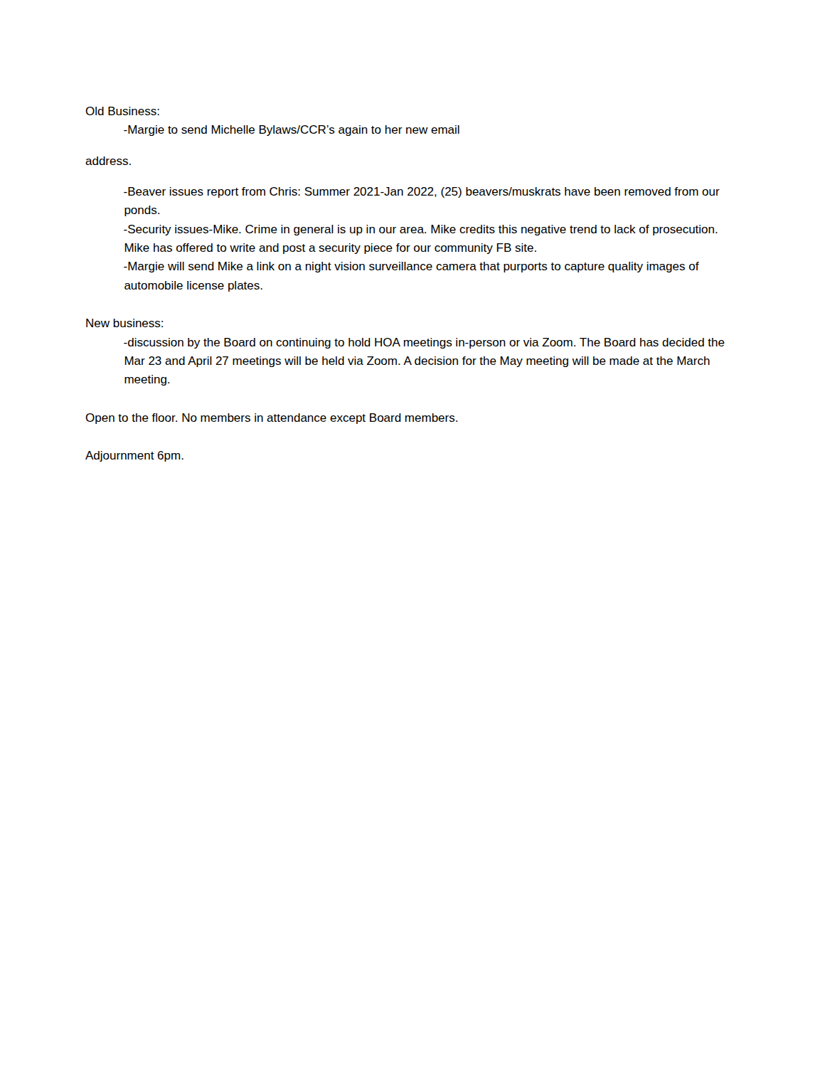Old Business:
-Margie to send Michelle Bylaws/CCR’s again to her new email
address.
-Beaver issues report from Chris: Summer 2021-Jan 2022, (25) beavers/muskrats have been removed from our ponds.
-Security issues-Mike. Crime in general is up in our area. Mike credits this negative trend to lack of prosecution. Mike has offered to write and post a security piece for our community FB site.
-Margie will send Mike a link on a night vision surveillance camera that purports to capture quality images of automobile license plates.
New business:
-discussion by the Board on continuing to hold HOA meetings in-person or via Zoom. The Board has decided the Mar 23 and April 27 meetings will be held via Zoom. A decision for the May meeting will be made at the March meeting.
Open to the floor. No members in attendance except Board members.
Adjournment 6pm.